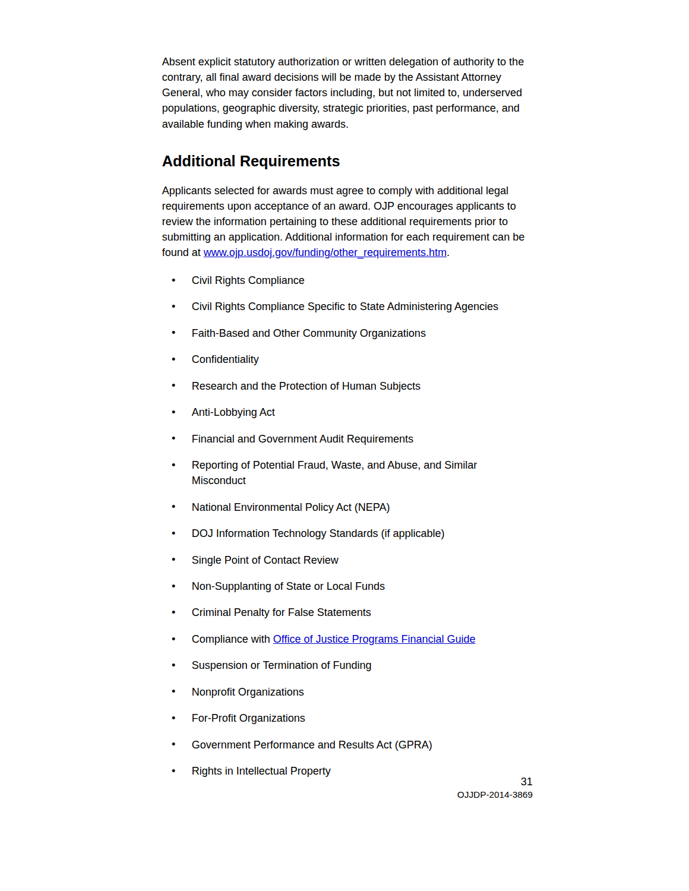Absent explicit statutory authorization or written delegation of authority to the contrary, all final award decisions will be made by the Assistant Attorney General, who may consider factors including, but not limited to, underserved populations, geographic diversity, strategic priorities, past performance, and available funding when making awards.
Additional Requirements
Applicants selected for awards must agree to comply with additional legal requirements upon acceptance of an award. OJP encourages applicants to review the information pertaining to these additional requirements prior to submitting an application. Additional information for each requirement can be found at www.ojp.usdoj.gov/funding/other_requirements.htm.
Civil Rights Compliance
Civil Rights Compliance Specific to State Administering Agencies
Faith-Based and Other Community Organizations
Confidentiality
Research and the Protection of Human Subjects
Anti-Lobbying Act
Financial and Government Audit Requirements
Reporting of Potential Fraud, Waste, and Abuse, and Similar Misconduct
National Environmental Policy Act (NEPA)
DOJ Information Technology Standards (if applicable)
Single Point of Contact Review
Non-Supplanting of State or Local Funds
Criminal Penalty for False Statements
Compliance with Office of Justice Programs Financial Guide
Suspension or Termination of Funding
Nonprofit Organizations
For-Profit Organizations
Government Performance and Results Act (GPRA)
Rights in Intellectual Property
31 OJJDP-2014-3869